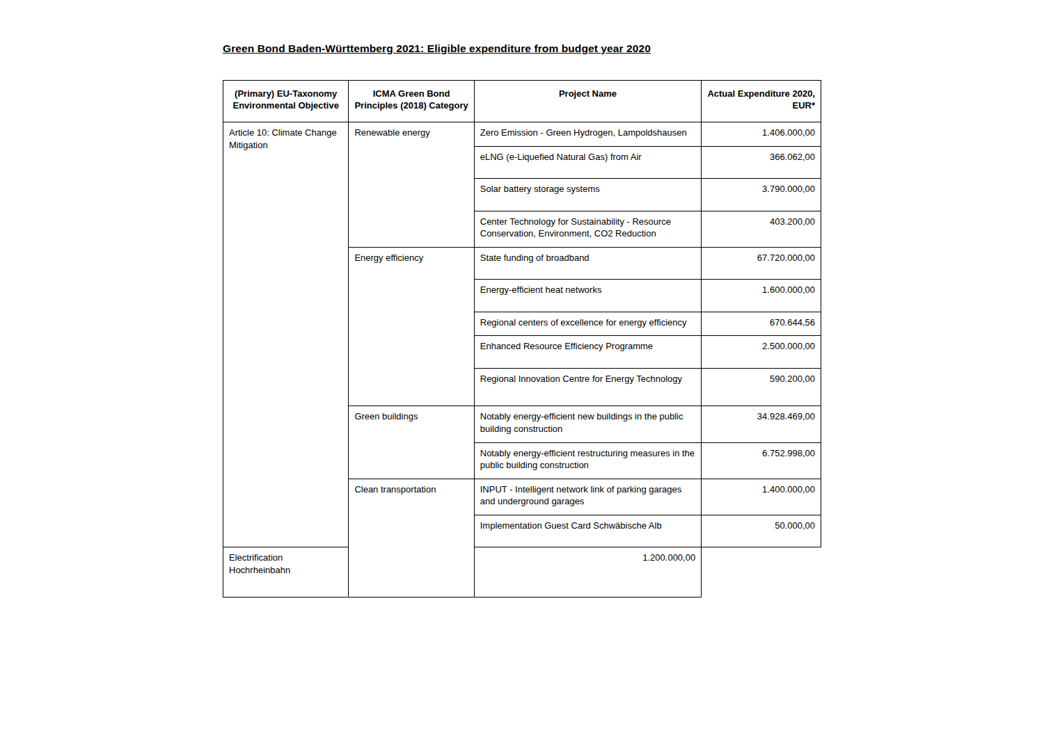Green Bond Baden-Württemberg 2021: Eligible expenditure from budget year 2020
| (Primary) EU-Taxonomy Environmental Objective | ICMA Green Bond Principles (2018) Category | Project Name | Actual Expenditure 2020, EUR* |
| --- | --- | --- | --- |
| Article 10: Climate Change Mitigation | Renewable energy | Zero Emission - Green Hydrogen, Lampoldshausen | 1.406.000,00 |
| eLNG (e-Liquefied Natural Gas) from Air | 366.062,00 |
| Solar battery storage systems | 3.790.000,00 |
| Center Technology for Sustainability - Resource Conservation, Environment, CO2 Reduction | 403.200,00 |
| Energy efficiency | State funding of broadband | 67.720.000,00 |
| Energy-efficient heat networks | 1.600.000,00 |
| Regional centers of excellence for energy efficiency | 670.644,56 |
| Enhanced Resource Efficiency Programme | 2.500.000,00 |
| Regional Innovation Centre for Energy Technology | 590.200,00 |
| Green buildings | Notably energy-efficient new buildings in the public building construction | 34.928.469,00 |
| Notably energy-efficient restructuring measures in the public building construction | 6.752.998,00 |
| Clean transportation | INPUT - Intelligent network link of parking garages and underground garages | 1.400.000,00 |
| Implementation Guest Card Schwäbische Alb | 50.000,00 |
| Electrification Hochrheinbahn | 1.200.000,00 |